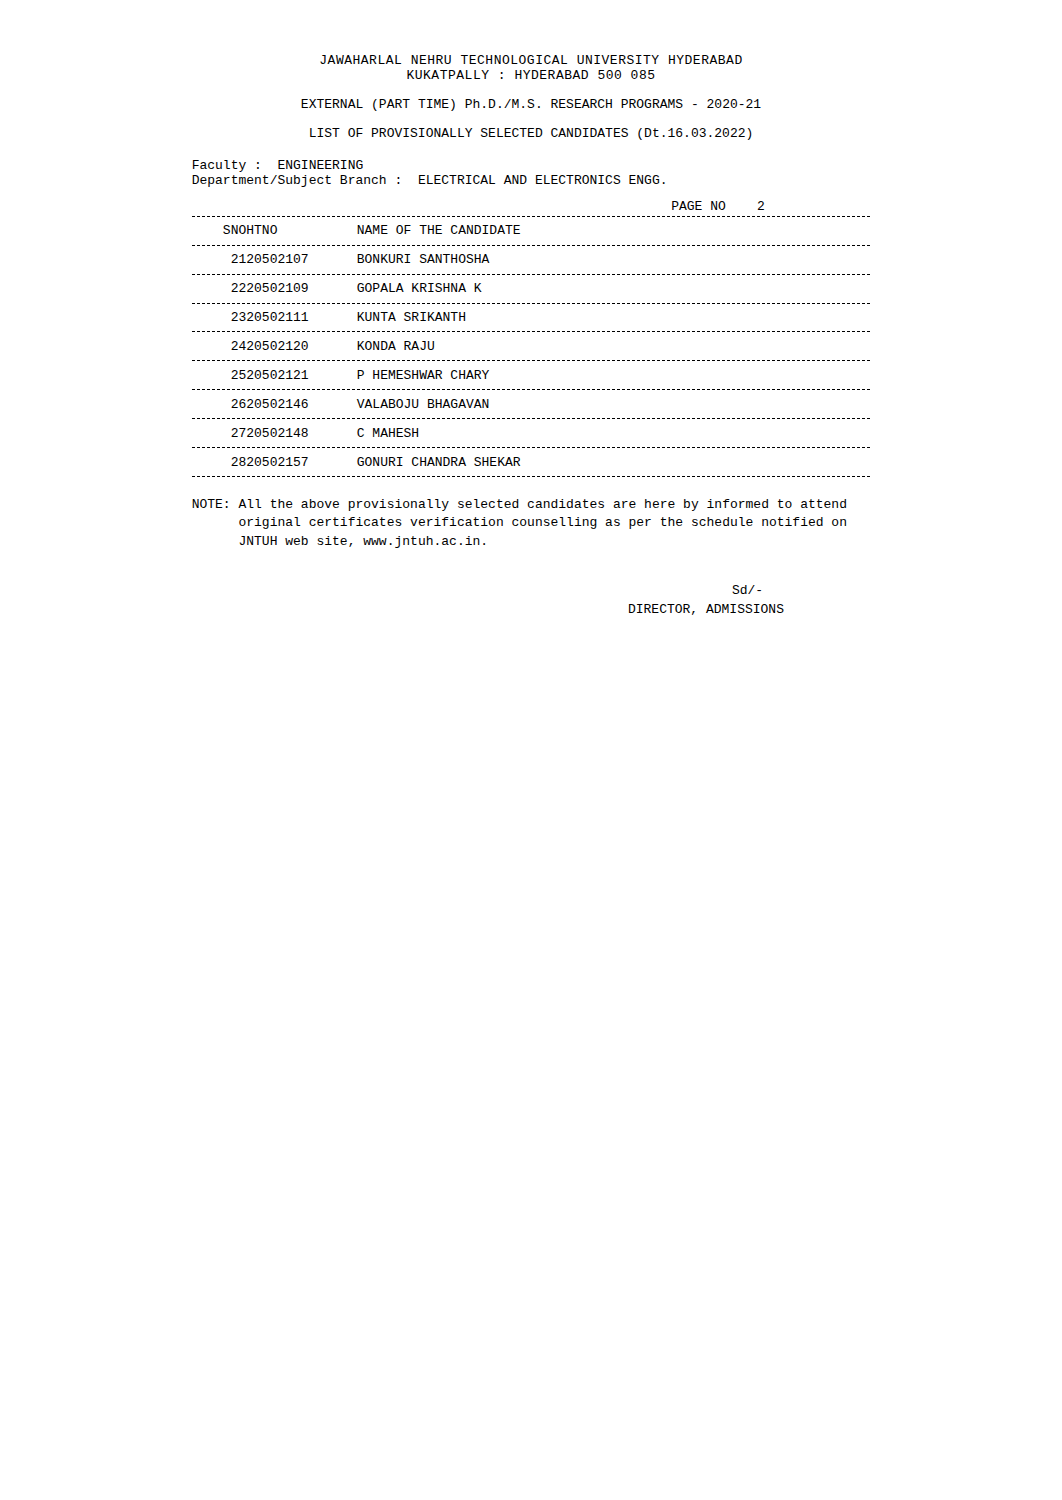JAWAHARLAL NEHRU TECHNOLOGICAL UNIVERSITY HYDERABAD
KUKATPALLY : HYDERABAD 500 085
EXTERNAL (PART TIME) Ph.D./M.S. RESEARCH PROGRAMS - 2020-21
LIST OF PROVISIONALLY SELECTED CANDIDATES (Dt.16.03.2022)
Faculty : ENGINEERING
Department/Subject Branch : ELECTRICAL AND ELECTRONICS ENGG.
PAGE NO 2
| SNO | HTNO | NAME OF THE CANDIDATE |
| 21 | 20502107 | BONKURI SANTHOSHA |
| 22 | 20502109 | GOPALA KRISHNA K |
| 23 | 20502111 | KUNTA SRIKANTH |
| 24 | 20502120 | KONDA RAJU |
| 25 | 20502121 | P HEMESHWAR CHARY |
| 26 | 20502146 | VALABOJU BHAGAVAN |
| 27 | 20502148 | C MAHESH |
| 28 | 20502157 | GONURI CHANDRA SHEKAR |
NOTE: All the above provisionally selected candidates are here by informed to attend original certificates verification counselling as per the schedule notified on JNTUH web site, www.jntuh.ac.in.
Sd/- DIRECTOR, ADMISSIONS